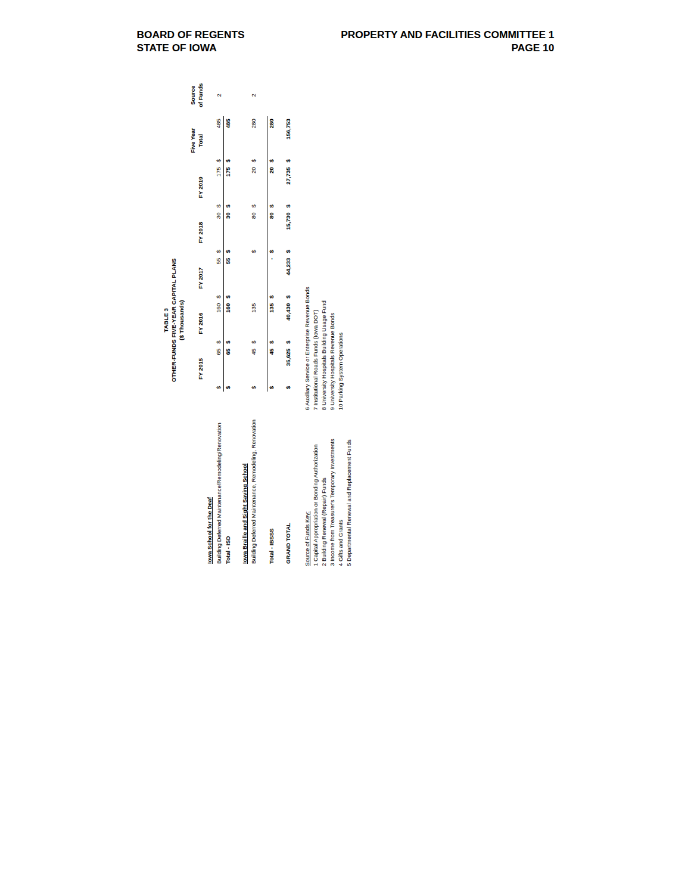BOARD OF REGENTS
STATE OF IOWA
PROPERTY AND FACILITIES COMMITTEE 1
PAGE 10
TABLE 3
OTHER-FUNDS FIVE-YEAR CAPITAL PLANS
($ Thousands)
| | FY 2015 | FY 2016 | FY 2017 | FY 2018 | FY 2019 | Five Year Total | Source of Funds |
| --- | --- | --- | --- | --- | --- | --- | --- |
| Iowa School for the Deaf | | | | | | | |
| Building Deferred Maintenance/Remodeling/Renovation | $ | 65 | $ | 160 | $ | 55 | $ | 30 | $ | 175 | $ | 485 | 2 |
| Total - ISD | $ | 65 | $ | 160 | $ | 55 | $ | 30 | $ | 175 | $ | 485 | |
| Iowa Braille and Sight Saving School | | | | | | | |
| Building Deferred Maintenance, Remodeling, Renovation | $ | 45 | $ | 135 | | | $ | 80 | $ | 20 | $ | 280 | 2 |
| Total - IBSSS | $ | 45 | $ | 135 | $ | - | $ | 80 | $ | 20 | $ | 280 | |
| GRAND TOTAL | $ | 35,625 | $ | 40,430 | $ | 44,233 | $ | 15,730 | $ | 27,735 | $ | 156,753 | |
Source of Funds Key:
1 Capital Appropriation or Bonding Authorization
2 Building Renewal (Repair) Funds
3 Income from Treasurer's Temporary Investments
4 Gifts and Grants
5 Departmental Renewal and Replacement Funds
6 Auxiliary Service or Enterprise Revenue Bonds
7 Institutional Roads Funds (Iowa DOT)
8 University Hospitals Building Usage Fund
9 University Hospitals Revenue Bonds
10 Parking System Operations